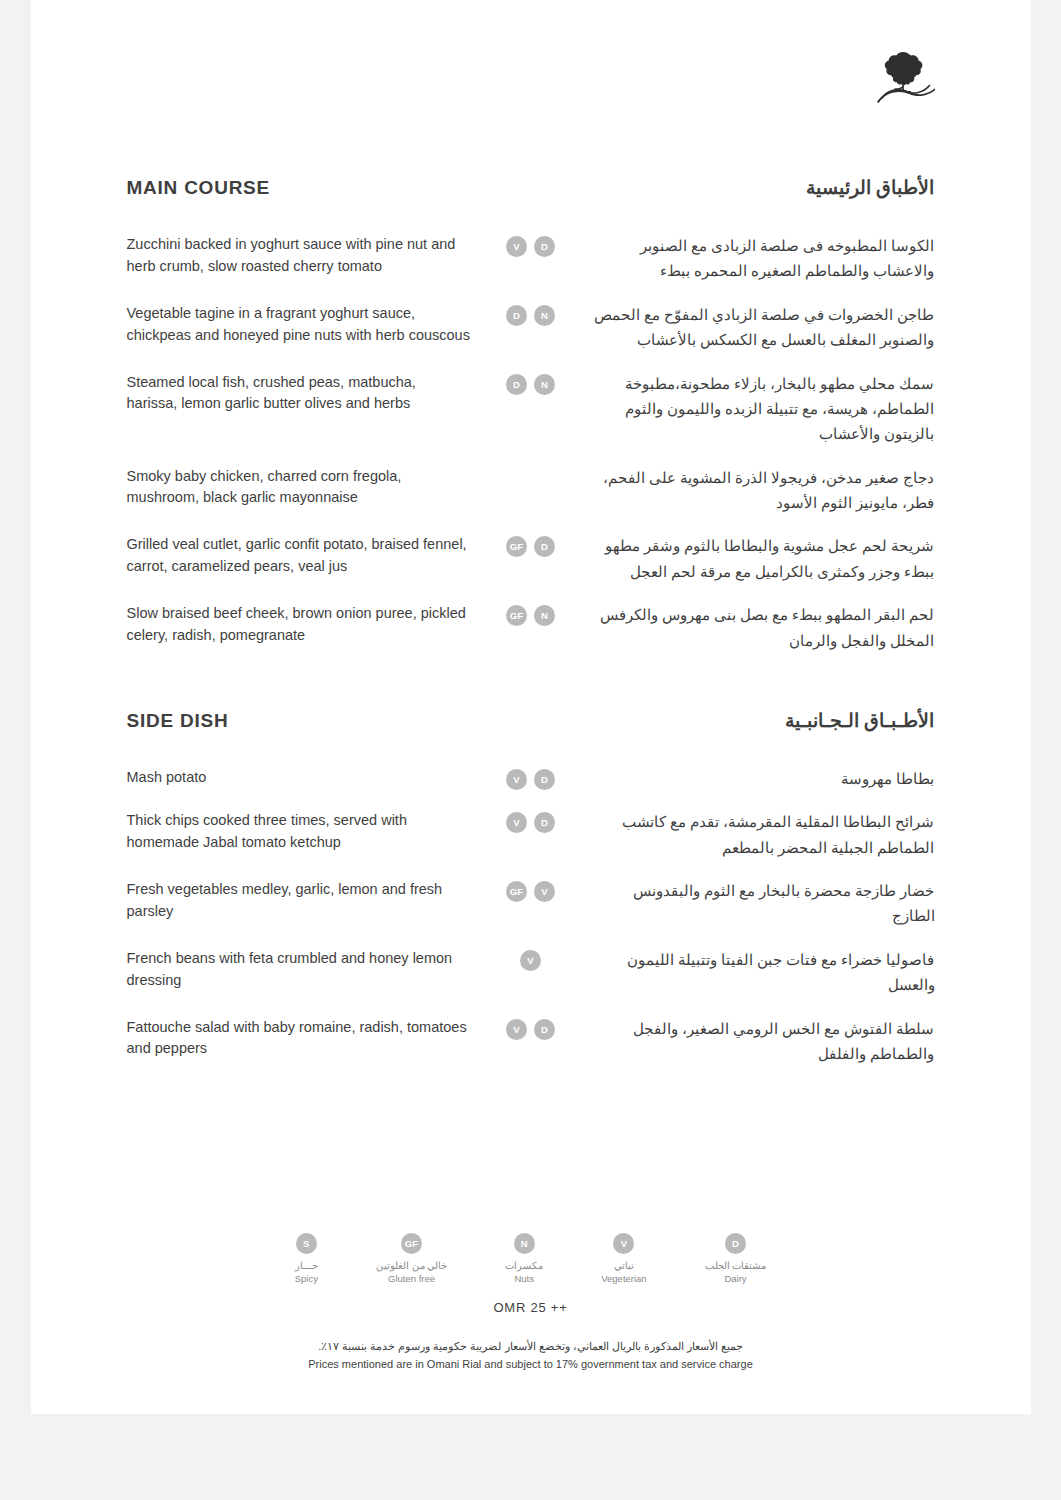MAIN COURSE
الأطباق الرئيسية
Zucchini backed in yoghurt sauce with pine nut and herb crumb, slow roasted cherry tomato
V D
الكوسا المطبوخه فى صلصة الزبادى مع الصنوبر والاعشاب والطماطم الصغيره المحمره ببطء
Vegetable tagine in a fragrant yoghurt sauce, chickpeas and honeyed pine nuts with herb couscous
D N
طاجن الخضروات في صلصة الزبادي المفوّح مع الحمص والصنوبر المغلف بالعسل مع الكسكس بالأعشاب
Steamed local fish, crushed peas, matbucha, harissa, lemon garlic butter olives and herbs
D N
سمك محلي مطهو بالبخار، بازلاء مطحونة،مطبوخة الطماطم، هريسة، مع تتبيلة الزبده والليمون والثوم بالزيتون والأعشاب
Smoky baby chicken, charred corn fregola, mushroom, black garlic mayonnaise
دجاج صغير مدخن، فريجولا الذرة المشوية على الفحم، فطر، مايونيز الثوم الأسود
Grilled veal cutlet, garlic confit potato, braised fennel, carrot, caramelized pears, veal jus
GF D
شريحة لحم عجل مشوية والبطاطا بالثوم وشقر مطهو ببطء وجزر وكمثرى بالكراميل مع مرقة لحم العجل
Slow braised beef cheek, brown onion puree, pickled celery, radish, pomegranate
GF N
لحم البقر المطهو ببطء مع بصل بنى مهروس والكرفس المخلل والفجل والرمان
SIDE DISH
الأطـبـاق الـجـانبـية
Mash potato
V D
بطاطا مهروسة
Thick chips cooked three times, served with homemade Jabal tomato ketchup
V D
شرائح البطاطا المقلية المقرمشة، تقدم مع كاتشب الطماطم الجبلية المحضر بالمطعم
Fresh vegetables medley, garlic, lemon and fresh parsley
GF V
خضار طازجة محضرة بالبخار مع الثوم والبقدونس الطازج
French beans with feta crumbled and honey lemon dressing
V
فاصوليا خضراء مع فتات جبن الفيتا وتتبيلة الليمون والعسل
Fattouche salad with baby romaine, radish, tomatoes and peppers
V D
سلطة الفتوش مع الخس الرومي الصغير، والفجل والطماطم والفلفل
S حـــارSpicy
GF خالي من الغلوتينGluten free
N مكسراتNuts
V نباتيVegeterian
D مشتقات الحلبDairy
OMR 25 ++
جميع الأسعار المذكورة بالريال العماني، وتخضع الأسعار لضريبة حكومية ورسوم خدمة بنسبة ١٧٪.
Prices mentioned are in Omani Rial and subject to 17% government tax and service charge